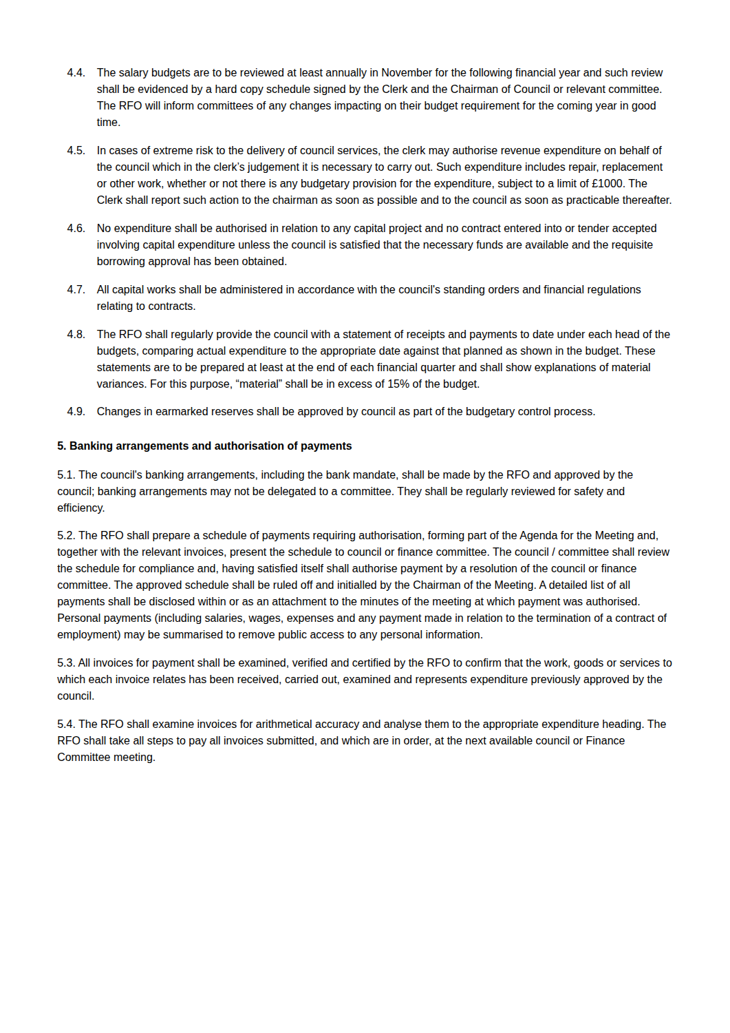4.4. The salary budgets are to be reviewed at least annually in November for the following financial year and such review shall be evidenced by a hard copy schedule signed by the Clerk and the Chairman of Council or relevant committee. The RFO will inform committees of any changes impacting on their budget requirement for the coming year in good time.
4.5. In cases of extreme risk to the delivery of council services, the clerk may authorise revenue expenditure on behalf of the council which in the clerk’s judgement it is necessary to carry out. Such expenditure includes repair, replacement or other work, whether or not there is any budgetary provision for the expenditure, subject to a limit of £1000. The Clerk shall report such action to the chairman as soon as possible and to the council as soon as practicable thereafter.
4.6. No expenditure shall be authorised in relation to any capital project and no contract entered into or tender accepted involving capital expenditure unless the council is satisfied that the necessary funds are available and the requisite borrowing approval has been obtained.
4.7. All capital works shall be administered in accordance with the council's standing orders and financial regulations relating to contracts.
4.8. The RFO shall regularly provide the council with a statement of receipts and payments to date under each head of the budgets, comparing actual expenditure to the appropriate date against that planned as shown in the budget. These statements are to be prepared at least at the end of each financial quarter and shall show explanations of material variances. For this purpose, “material” shall be in excess of 15% of the budget.
4.9. Changes in earmarked reserves shall be approved by council as part of the budgetary control process.
5. Banking arrangements and authorisation of payments
5.1. The council's banking arrangements, including the bank mandate, shall be made by the RFO and approved by the council; banking arrangements may not be delegated to a committee. They shall be regularly reviewed for safety and efficiency.
5.2. The RFO shall prepare a schedule of payments requiring authorisation, forming part of the Agenda for the Meeting and, together with the relevant invoices, present the schedule to council or finance committee. The council / committee shall review the schedule for compliance and, having satisfied itself shall authorise payment by a resolution of the council or finance committee. The approved schedule shall be ruled off and initialled by the Chairman of the Meeting. A detailed list of all payments shall be disclosed within or as an attachment to the minutes of the meeting at which payment was authorised. Personal payments (including salaries, wages, expenses and any payment made in relation to the termination of a contract of employment) may be summarised to remove public access to any personal information.
5.3. All invoices for payment shall be examined, verified and certified by the RFO to confirm that the work, goods or services to which each invoice relates has been received, carried out, examined and represents expenditure previously approved by the council.
5.4. The RFO shall examine invoices for arithmetical accuracy and analyse them to the appropriate expenditure heading. The RFO shall take all steps to pay all invoices submitted, and which are in order, at the next available council or Finance Committee meeting.